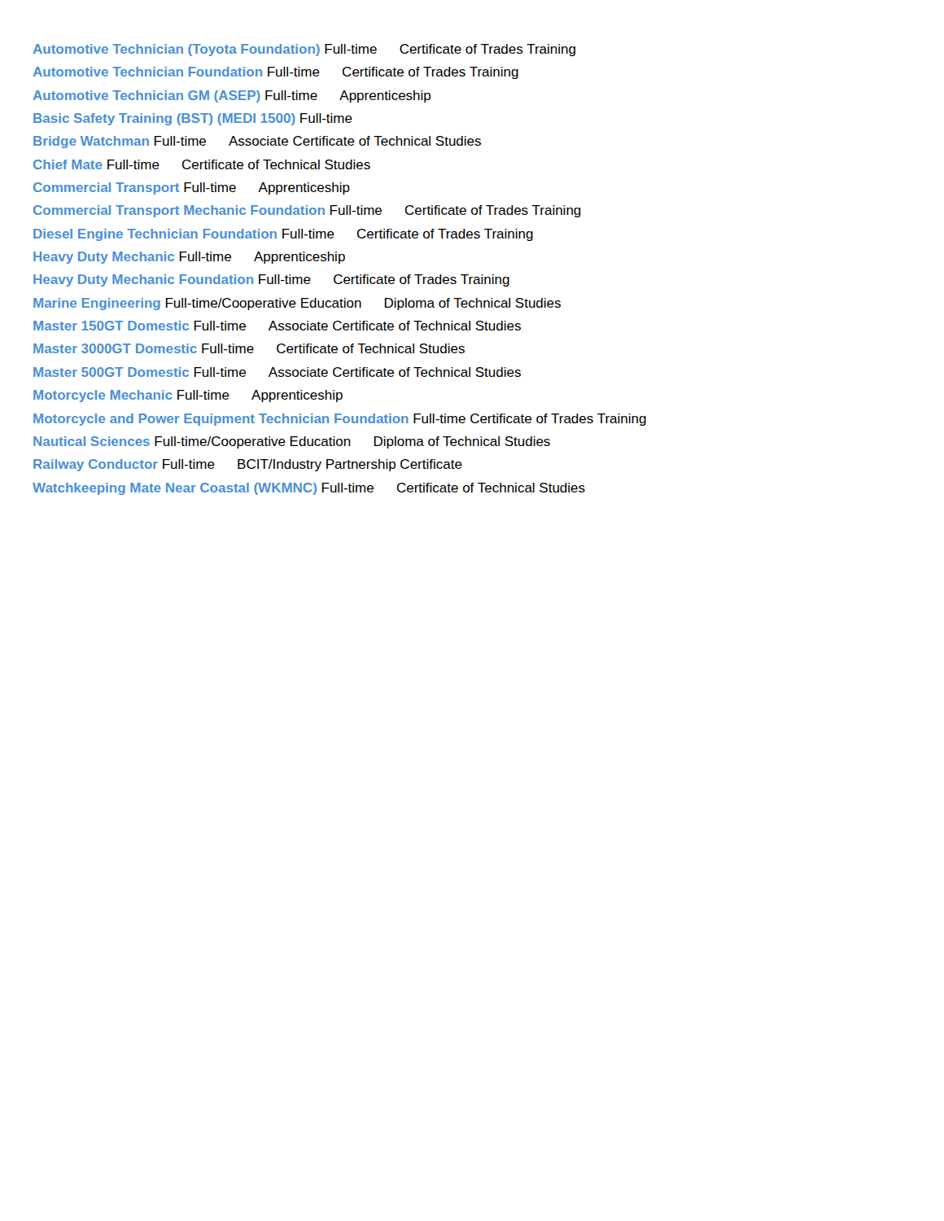Automotive Technician (Toyota Foundation) Full-time Certificate of Trades Training
Automotive Technician Foundation Full-time Certificate of Trades Training
Automotive Technician GM (ASEP) Full-time Apprenticeship
Basic Safety Training (BST) (MEDI 1500) Full-time
Bridge Watchman Full-time Associate Certificate of Technical Studies
Chief Mate Full-time Certificate of Technical Studies
Commercial Transport Full-time Apprenticeship
Commercial Transport Mechanic Foundation Full-time Certificate of Trades Training
Diesel Engine Technician Foundation Full-time Certificate of Trades Training
Heavy Duty Mechanic Full-time Apprenticeship
Heavy Duty Mechanic Foundation Full-time Certificate of Trades Training
Marine Engineering Full-time/Cooperative Education Diploma of Technical Studies
Master 150GT Domestic Full-time Associate Certificate of Technical Studies
Master 3000GT Domestic Full-time Certificate of Technical Studies
Master 500GT Domestic Full-time Associate Certificate of Technical Studies
Motorcycle Mechanic Full-time Apprenticeship
Motorcycle and Power Equipment Technician Foundation Full-time Certificate of Trades Training
Nautical Sciences Full-time/Cooperative Education Diploma of Technical Studies
Railway Conductor Full-time BCIT/Industry Partnership Certificate
Watchkeeping Mate Near Coastal (WKMNC) Full-time Certificate of Technical Studies